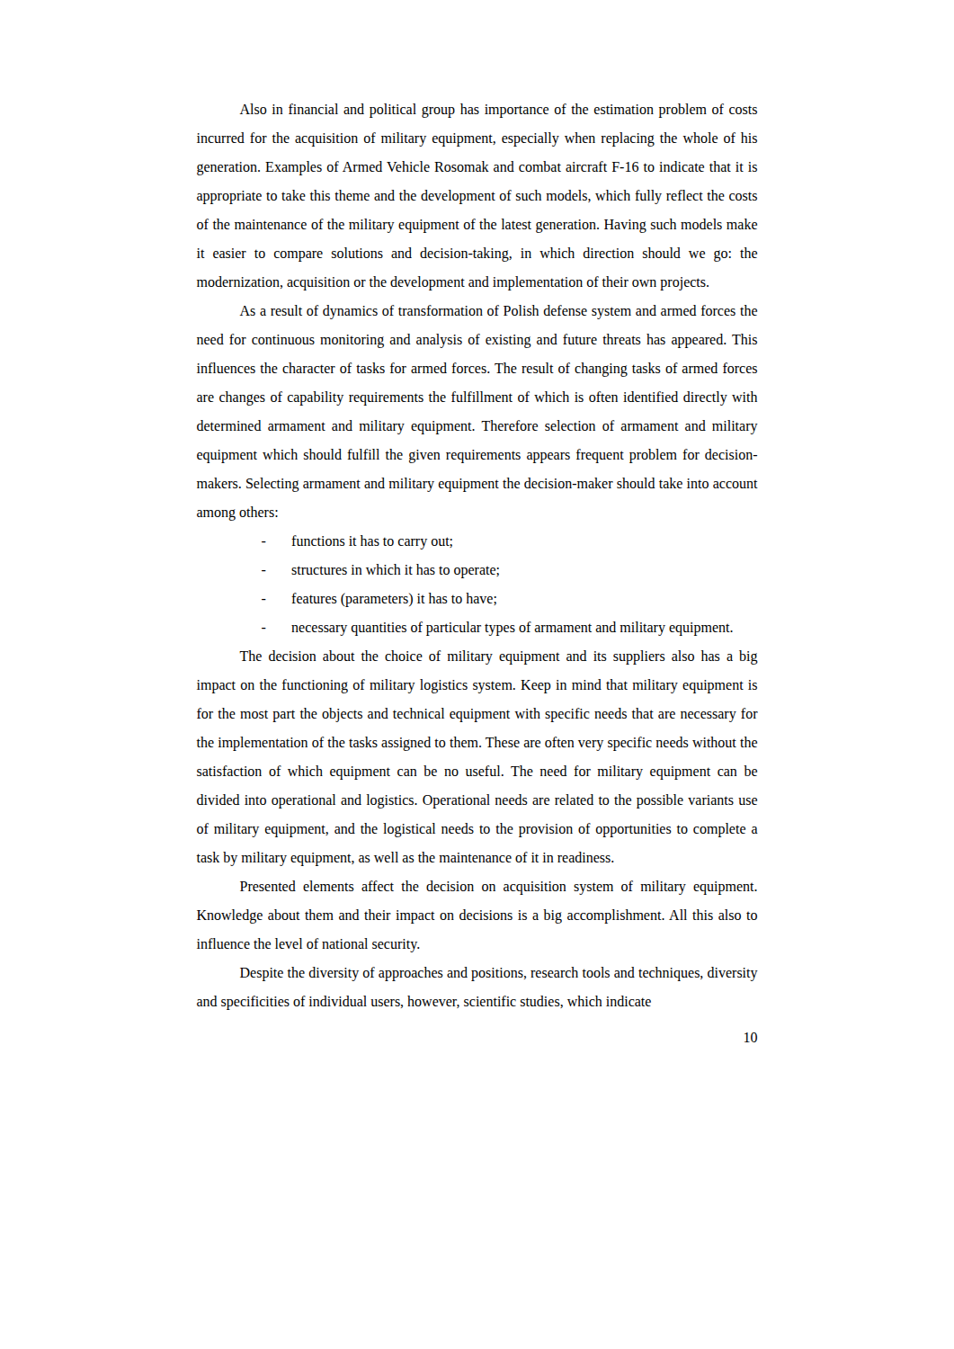Also in financial and political group has importance of the estimation problem of costs incurred for the acquisition of military equipment, especially when replacing the whole of his generation. Examples of Armed Vehicle Rosomak and combat aircraft F-16 to indicate that it is appropriate to take this theme and the development of such models, which fully reflect the costs of the maintenance of the military equipment of the latest generation. Having such models make it easier to compare solutions and decision-taking, in which direction should we go: the modernization, acquisition or the development and implementation of their own projects.
As a result of dynamics of transformation of Polish defense system and armed forces the need for continuous monitoring and analysis of existing and future threats has appeared. This influences the character of tasks for armed forces. The result of changing tasks of armed forces are changes of capability requirements the fulfillment of which is often identified directly with determined armament and military equipment. Therefore selection of armament and military equipment which should fulfill the given requirements appears frequent problem for decision- makers. Selecting armament and military equipment the decision-maker should take into account among others:
functions it has to carry out;
structures in which it has to operate;
features (parameters) it has to have;
necessary quantities of particular types of armament and military equipment.
The decision about the choice of military equipment and its suppliers also has a big impact on the functioning of military logistics system. Keep in mind that military equipment is for the most part the objects and technical equipment with specific needs that are necessary for the implementation of the tasks assigned to them. These are often very specific needs without the satisfaction of which equipment can be no useful. The need for military equipment can be divided into operational and logistics. Operational needs are related to the possible variants use of military equipment, and the logistical needs to the provision of opportunities to complete a task by military equipment, as well as the maintenance of it in readiness.
Presented elements affect the decision on acquisition system of military equipment. Knowledge about them and their impact on decisions is a big accomplishment. All this also to influence the level of national security.
Despite the diversity of approaches and positions, research tools and techniques, diversity and specificities of individual users, however, scientific studies, which indicate
10